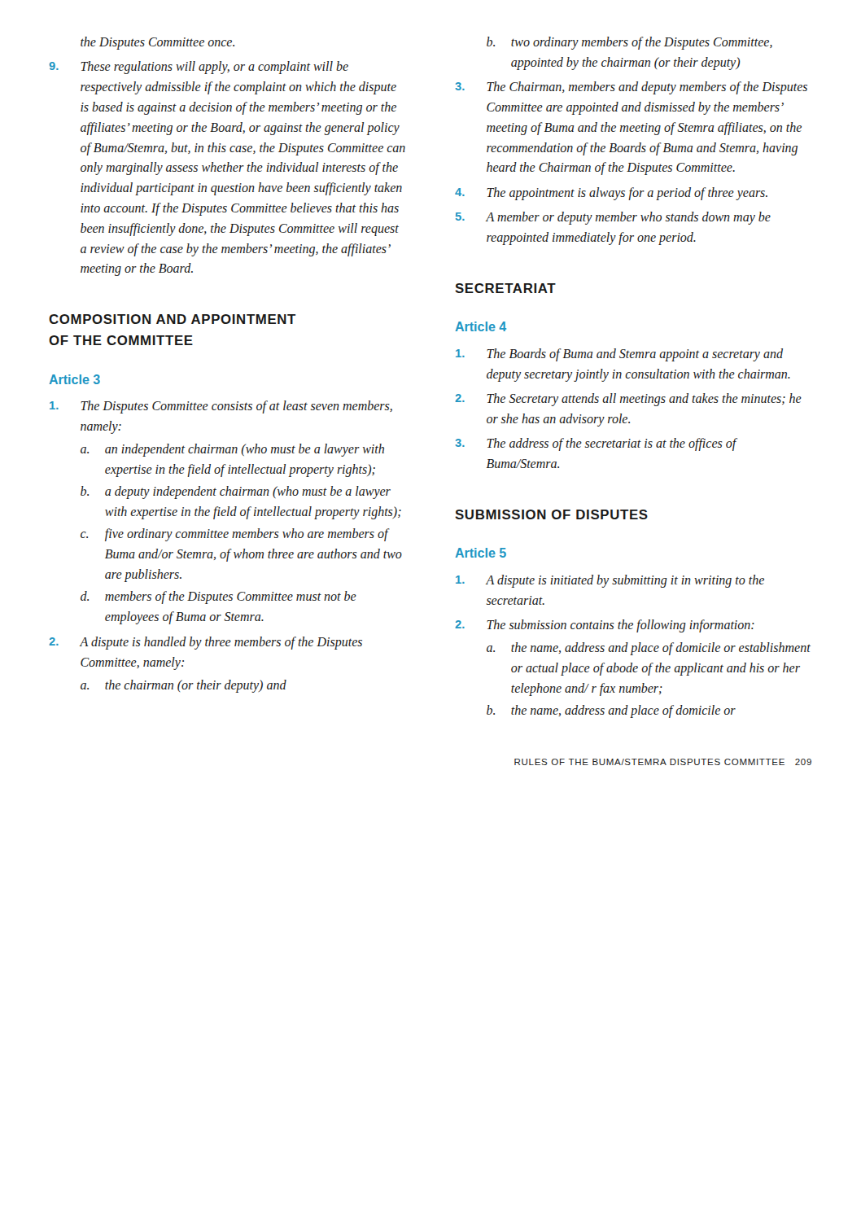the Disputes Committee once.
These regulations will apply, or a complaint will be respectively admissible if the complaint on which the dispute is based is against a decision of the members’ meeting or the affiliates’ meeting or the Board, or against the general policy of Buma/Stemra, but, in this case, the Disputes Committee can only marginally assess whether the individual interests of the individual participant in question have been sufficiently taken into account. If the Disputes Committee believes that this has been insufficiently done, the Disputes Committee will request a review of the case by the members’ meeting, the affiliates’ meeting or the Board.
Composition and appointment
of the Committee
Article 3
The Disputes Committee consists of at least seven members, namely:
an independent chairman (who must be a lawyer with expertise in the field of intellectual property rights);
a deputy independent chairman (who must be a lawyer with expertise in the field of intellectual property rights);
five ordinary committee members who are members of Buma and/or Stemra, of whom three are authors and two are publishers.
members of the Disputes Committee must not be employees of Buma or Stemra.
A dispute is handled by three members of the Disputes Committee, namely:
the chairman (or their deputy) and
two ordinary members of the Disputes Committee, appointed by the chairman (or their deputy)
The Chairman, members and deputy members of the Disputes Committee are appointed and dismissed by the members’ meeting of Buma and the meeting of Stemra affiliates, on the recommendation of the Boards of Buma and Stemra, having heard the Chairman of the Disputes Committee.
The appointment is always for a period of three years.
A member or deputy member who stands down may be reappointed immediately for one period.
Secretariat
Article 4
The Boards of Buma and Stemra appoint a secretary and deputy secretary jointly in consultation with the chairman.
The Secretary attends all meetings and takes the minutes; he or she has an advisory role.
The address of the secretariat is at the offices of Buma/Stemra.
Submission of disputes
Article 5
A dispute is initiated by submitting it in writing to the secretariat.
The submission contains the following information:
the name, address and place of domicile or establishment or actual place of abode of the applicant and his or her telephone and/ r fax number;
the name, address and place of domicile or
Rules of the Buma/Stemra Disputes Committee 209